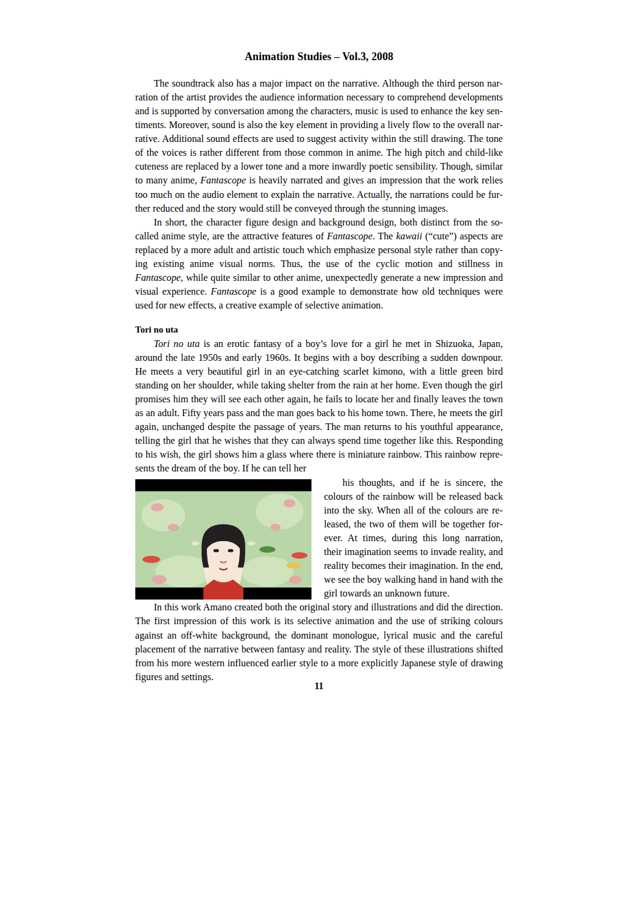Animation Studies – Vol.3, 2008
The soundtrack also has a major impact on the narrative. Although the third person narration of the artist provides the audience information necessary to comprehend developments and is supported by conversation among the characters, music is used to enhance the key sentiments. Moreover, sound is also the key element in providing a lively flow to the overall narrative. Additional sound effects are used to suggest activity within the still drawing. The tone of the voices is rather different from those common in anime. The high pitch and child-like cuteness are replaced by a lower tone and a more inwardly poetic sensibility. Though, similar to many anime, Fantascope is heavily narrated and gives an impression that the work relies too much on the audio element to explain the narrative. Actually, the narrations could be further reduced and the story would still be conveyed through the stunning images.
In short, the character figure design and background design, both distinct from the so-called anime style, are the attractive features of Fantascope. The kawaii (“cute”) aspects are replaced by a more adult and artistic touch which emphasize personal style rather than copying existing anime visual norms. Thus, the use of the cyclic motion and stillness in Fantascope, while quite similar to other anime, unexpectedly generate a new impression and visual experience. Fantascope is a good example to demonstrate how old techniques were used for new effects, a creative example of selective animation.
Tori no uta
Tori no uta is an erotic fantasy of a boy’s love for a girl he met in Shizuoka, Japan, around the late 1950s and early 1960s. It begins with a boy describing a sudden downpour. He meets a very beautiful girl in an eye-catching scarlet kimono, with a little green bird standing on her shoulder, while taking shelter from the rain at her home. Even though the girl promises him they will see each other again, he fails to locate her and finally leaves the town as an adult. Fifty years pass and the man goes back to his home town. There, he meets the girl again, unchanged despite the passage of years. The man returns to his youthful appearance, telling the girl that he wishes that they can always spend time together like this. Responding to his wish, the girl shows him a glass where there is miniature rainbow. This rainbow represents the dream of the boy. If he can tell her
his thoughts, and if he is sincere, the colours of the rainbow will be released back into the sky. When all of the colours are released, the two of them will be together forever. At times, during this long narration, their imagination seems to invade reality, and reality becomes their imagination. In the end, we see the boy walking hand in hand with the girl towards an unknown future.
In this work Amano created both the original story and illustrations and did the direction. The first impression of this work is its selective animation and the use of striking colours against an off-white background, the dominant monologue, lyrical music and the careful placement of the narrative between fantasy and reality. The style of these illustrations shifted from his more western influenced earlier style to a more explicitly Japanese style of drawing figures and settings.
11